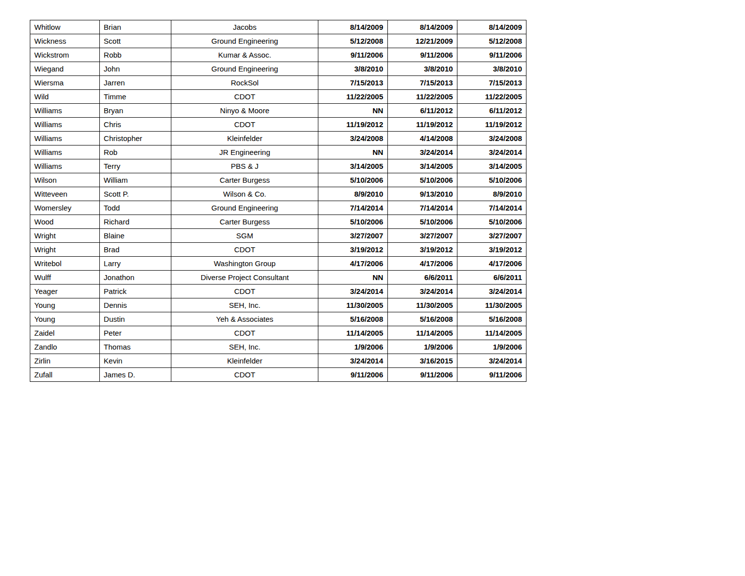| Whitlow | Brian | Jacobs | 8/14/2009 | 8/14/2009 | 8/14/2009 |
| Wickness | Scott | Ground Engineering | 5/12/2008 | 12/21/2009 | 5/12/2008 |
| Wickstrom | Robb | Kumar & Assoc. | 9/11/2006 | 9/11/2006 | 9/11/2006 |
| Wiegand | John | Ground Engineering | 3/8/2010 | 3/8/2010 | 3/8/2010 |
| Wiersma | Jarren | RockSol | 7/15/2013 | 7/15/2013 | 7/15/2013 |
| Wild | Timme | CDOT | 11/22/2005 | 11/22/2005 | 11/22/2005 |
| Williams | Bryan | Ninyo & Moore | NN | 6/11/2012 | 6/11/2012 |
| Williams | Chris | CDOT | 11/19/2012 | 11/19/2012 | 11/19/2012 |
| Williams | Christopher | Kleinfelder | 3/24/2008 | 4/14/2008 | 3/24/2008 |
| Williams | Rob | JR Engineering | NN | 3/24/2014 | 3/24/2014 |
| Williams | Terry | PBS & J | 3/14/2005 | 3/14/2005 | 3/14/2005 |
| Wilson | William | Carter Burgess | 5/10/2006 | 5/10/2006 | 5/10/2006 |
| Witteveen | Scott P. | Wilson & Co. | 8/9/2010 | 9/13/2010 | 8/9/2010 |
| Womersley | Todd | Ground Engineering | 7/14/2014 | 7/14/2014 | 7/14/2014 |
| Wood | Richard | Carter Burgess | 5/10/2006 | 5/10/2006 | 5/10/2006 |
| Wright | Blaine | SGM | 3/27/2007 | 3/27/2007 | 3/27/2007 |
| Wright | Brad | CDOT | 3/19/2012 | 3/19/2012 | 3/19/2012 |
| Writebol | Larry | Washington Group | 4/17/2006 | 4/17/2006 | 4/17/2006 |
| Wulff | Jonathon | Diverse Project Consultant | NN | 6/6/2011 | 6/6/2011 |
| Yeager | Patrick | CDOT | 3/24/2014 | 3/24/2014 | 3/24/2014 |
| Young | Dennis | SEH, Inc. | 11/30/2005 | 11/30/2005 | 11/30/2005 |
| Young | Dustin | Yeh & Associates | 5/16/2008 | 5/16/2008 | 5/16/2008 |
| Zaidel | Peter | CDOT | 11/14/2005 | 11/14/2005 | 11/14/2005 |
| Zandlo | Thomas | SEH, Inc. | 1/9/2006 | 1/9/2006 | 1/9/2006 |
| Zirlin | Kevin | Kleinfelder | 3/24/2014 | 3/16/2015 | 3/24/2014 |
| Zufall | James D. | CDOT | 9/11/2006 | 9/11/2006 | 9/11/2006 |